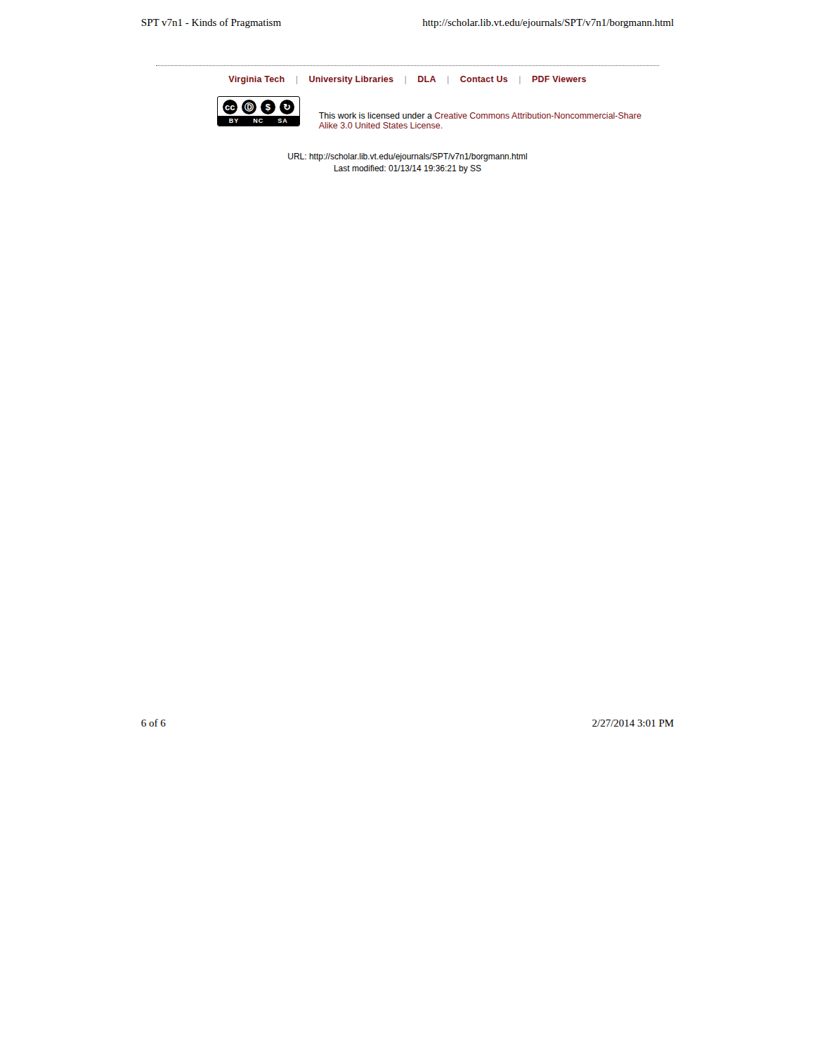SPT v7n1 - Kinds of Pragmatism http://scholar.lib.vt.edu/ejournals/SPT/v7n1/borgmann.html
Virginia Tech|University Libraries|DLA|Contact Us|PDF Viewers
cc Ⓓ $ ↻
BY NC SA
This work is licensed under a Creative Commons Attribution-Noncommercial-Share Alike 3.0 United States License.
URL: http://scholar.lib.vt.edu/ejournals/SPT/v7n1/borgmann.html
Last modified: 01/13/14 19:36:21 by SS
6 of 6 2/27/2014 3:01 PM